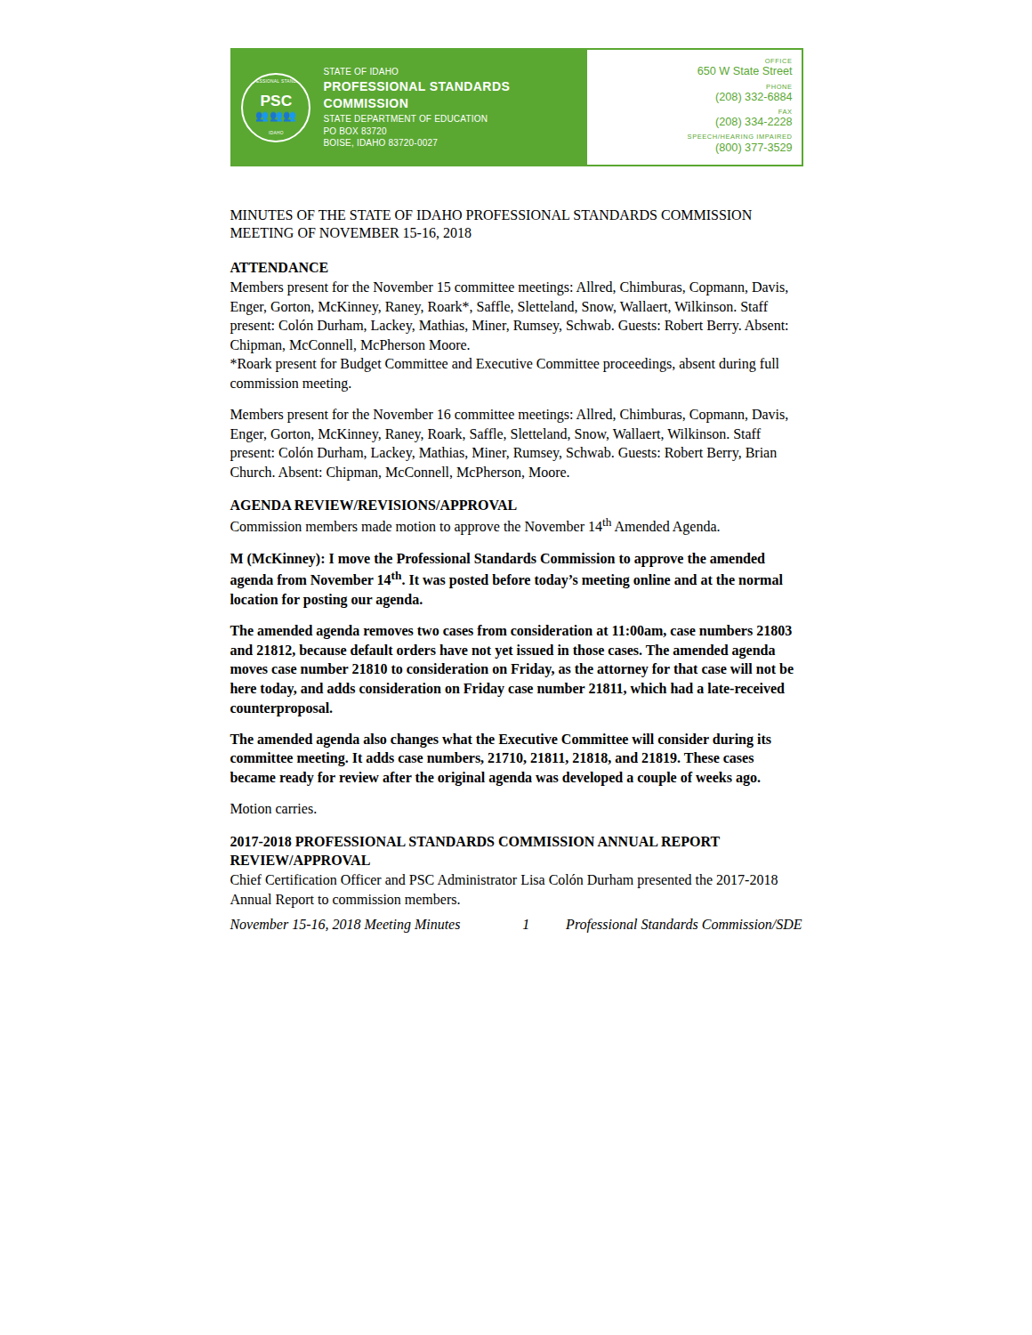PROFESSIONAL STANDARDS PSC 👥👥👥 IDAHO
STATE OF IDAHO PROFESSIONAL STANDARDS COMMISSION STATE DEPARTMENT OF EDUCATION
PO BOX 83720
BOISE, IDAHO 83720-0027
Office 650 W State Street Phone (208) 332-6884 Fax (208) 334-2228 Speech/Hearing Impaired (800) 377-3529
Minutes of the State of Idaho Professional Standards Commission Meeting of November 15-16, 2018
Attendance
Members present for the November 15 committee meetings: Allred, Chimburas, Copmann, Davis, Enger, Gorton, McKinney, Raney, Roark*, Saffle, Sletteland, Snow, Wallaert, Wilkinson. Staff present: Colón Durham, Lackey, Mathias, Miner, Rumsey, Schwab. Guests: Robert Berry. Absent: Chipman, McConnell, McPherson Moore.
*Roark present for Budget Committee and Executive Committee proceedings, absent during full commission meeting.
Members present for the November 16 committee meetings: Allred, Chimburas, Copmann, Davis, Enger, Gorton, McKinney, Raney, Roark, Saffle, Sletteland, Snow, Wallaert, Wilkinson. Staff present: Colón Durham, Lackey, Mathias, Miner, Rumsey, Schwab. Guests: Robert Berry, Brian Church. Absent: Chipman, McConnell, McPherson, Moore.
Agenda Review/Revisions/Approval
Commission members made motion to approve the November 14th Amended Agenda.
M (McKinney): I move the Professional Standards Commission to approve the amended agenda from November 14th. It was posted before today’s meeting online and at the normal location for posting our agenda.
The amended agenda removes two cases from consideration at 11:00am, case numbers 21803 and 21812, because default orders have not yet issued in those cases. The amended agenda moves case number 21810 to consideration on Friday, as the attorney for that case will not be here today, and adds consideration on Friday case number 21811, which had a late-received counterproposal.
The amended agenda also changes what the Executive Committee will consider during its committee meeting. It adds case numbers, 21710, 21811, 21818, and 21819. These cases became ready for review after the original agenda was developed a couple of weeks ago.
Motion carries.
2017-2018 Professional Standards Commission Annual Report Review/Approval
Chief Certification Officer and PSC Administrator Lisa Colón Durham presented the 2017-2018 Annual Report to commission members.
November 15-16, 2018 Meeting Minutes 1 Professional Standards Commission/SDE